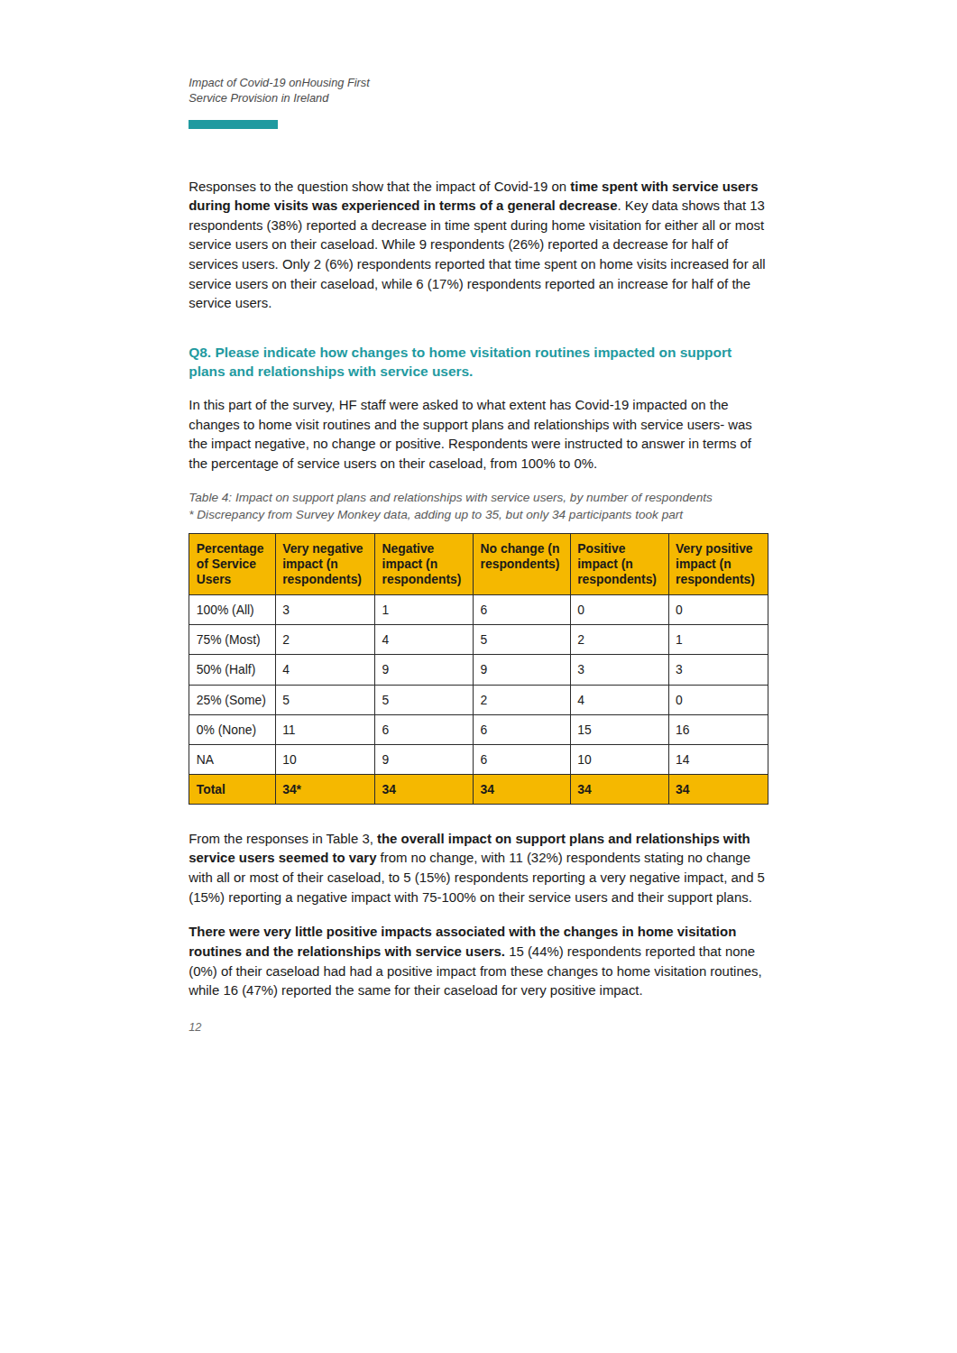Impact of Covid-19 onHousing First
Service Provision in Ireland
Responses to the question show that the impact of Covid-19 on time spent with service users during home visits was experienced in terms of a general decrease. Key data shows that 13 respondents (38%) reported a decrease in time spent during home visitation for either all or most service users on their caseload. While 9 respondents (26%) reported a decrease for half of services users. Only 2 (6%) respondents reported that time spent on home visits increased for all service users on their caseload, while 6 (17%) respondents reported an increase for half of the service users.
Q8. Please indicate how changes to home visitation routines impacted on support plans and relationships with service users.
In this part of the survey, HF staff were asked to what extent has Covid-19 impacted on the changes to home visit routines and the support plans and relationships with service users- was the impact negative, no change or positive. Respondents were instructed to answer in terms of the percentage of service users on their caseload, from 100% to 0%.
Table 4: Impact on support plans and relationships with service users, by number of respondents
* Discrepancy from Survey Monkey data, adding up to 35, but only 34 participants took part
| Percentage of Service Users | Very negative impact (n respondents) | Negative impact (n respondents) | No change (n respondents) | Positive impact (n respondents) | Very positive impact (n respondents) |
| --- | --- | --- | --- | --- | --- |
| 100% (All) | 3 | 1 | 6 | 0 | 0 |
| 75% (Most) | 2 | 4 | 5 | 2 | 1 |
| 50% (Half) | 4 | 9 | 9 | 3 | 3 |
| 25% (Some) | 5 | 5 | 2 | 4 | 0 |
| 0% (None) | 11 | 6 | 6 | 15 | 16 |
| NA | 10 | 9 | 6 | 10 | 14 |
| Total | 34* | 34 | 34 | 34 | 34 |
From the responses in Table 3, the overall impact on support plans and relationships with service users seemed to vary from no change, with 11 (32%) respondents stating no change with all or most of their caseload, to 5 (15%) respondents reporting a very negative impact, and 5 (15%) reporting a negative impact with 75-100% on their service users and their support plans.
There were very little positive impacts associated with the changes in home visitation routines and the relationships with service users. 15 (44%) respondents reported that none (0%) of their caseload had had a positive impact from these changes to home visitation routines, while 16 (47%) reported the same for their caseload for very positive impact.
12